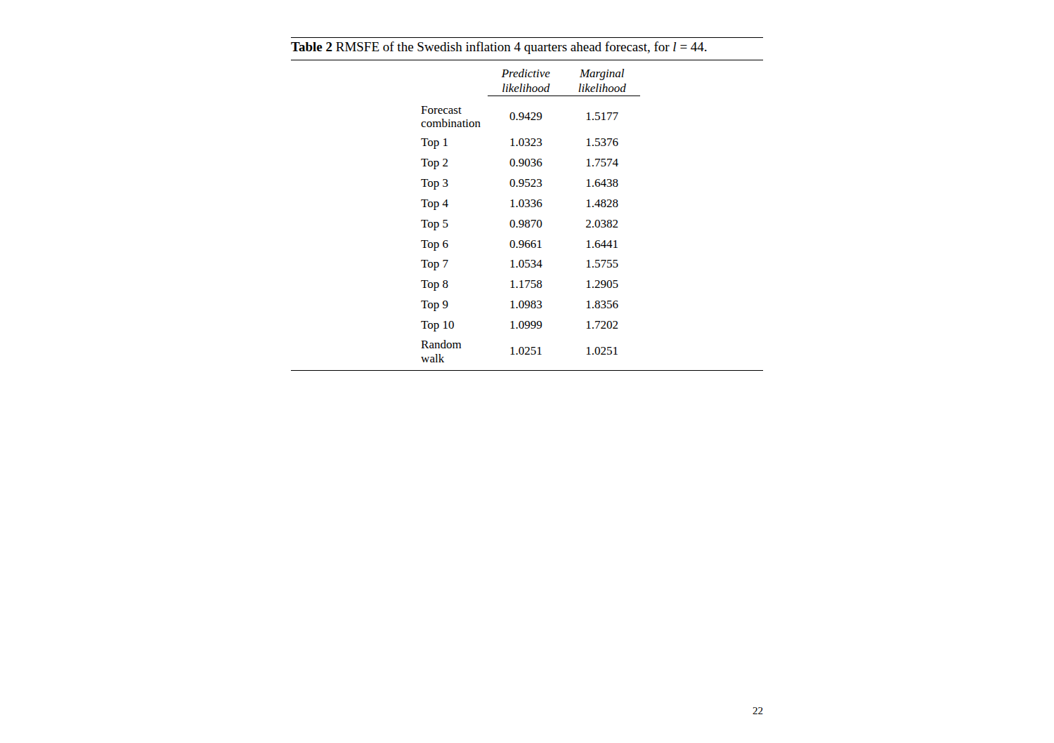Table 2 RMSFE of the Swedish inflation 4 quarters ahead forecast, for l = 44.
| | Predictive likelihood | Marginal likelihood |
| --- | --- | --- |
| Forecast combination | 0.9429 | 1.5177 |
| Top 1 | 1.0323 | 1.5376 |
| Top 2 | 0.9036 | 1.7574 |
| Top 3 | 0.9523 | 1.6438 |
| Top 4 | 1.0336 | 1.4828 |
| Top 5 | 0.9870 | 2.0382 |
| Top 6 | 0.9661 | 1.6441 |
| Top 7 | 1.0534 | 1.5755 |
| Top 8 | 1.1758 | 1.2905 |
| Top 9 | 1.0983 | 1.8356 |
| Top 10 | 1.0999 | 1.7202 |
| Random walk | 1.0251 | 1.0251 |
22